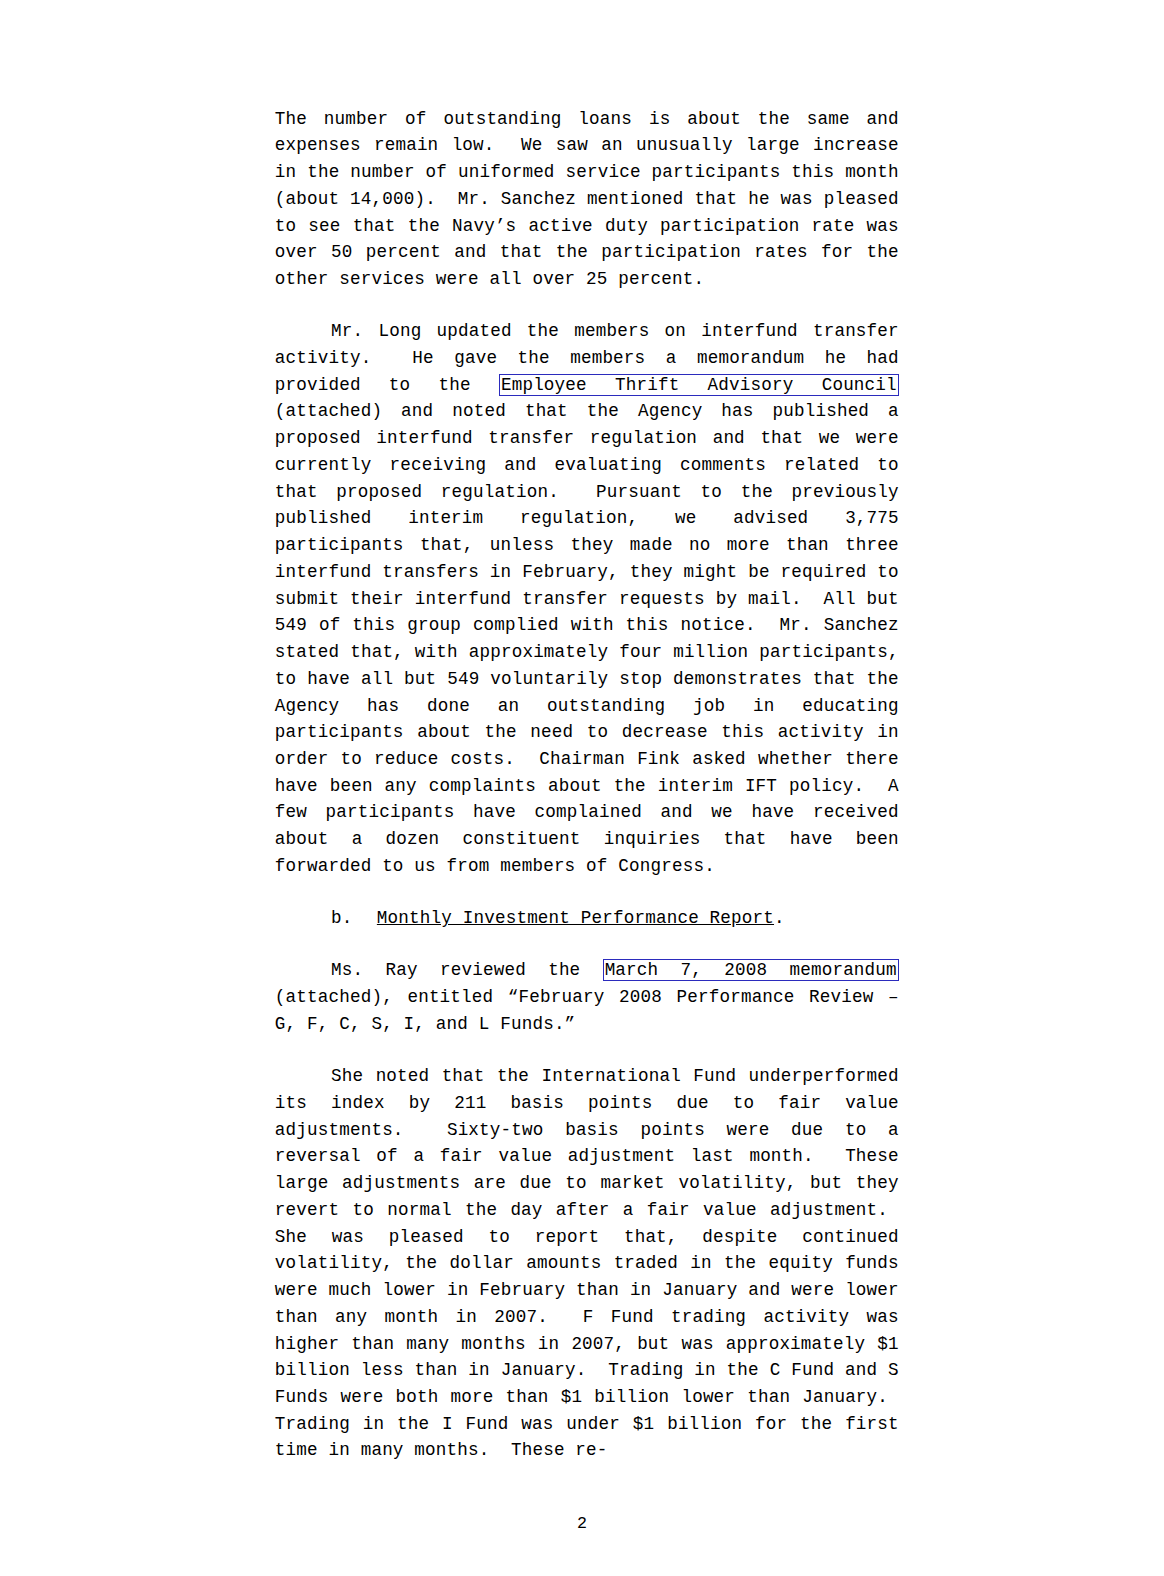The number of outstanding loans is about the same and expenses remain low. We saw an unusually large increase in the number of uniformed service participants this month (about 14,000). Mr. Sanchez mentioned that he was pleased to see that the Navy’s active duty participation rate was over 50 percent and that the participation rates for the other services were all over 25 percent.
Mr. Long updated the members on interfund transfer activity. He gave the members a memorandum he had provided to the Employee Thrift Advisory Council (attached) and noted that the Agency has published a proposed interfund transfer regulation and that we were currently receiving and evaluating comments related to that proposed regulation. Pursuant to the previously published interim regulation, we advised 3,775 participants that, unless they made no more than three interfund transfers in February, they might be required to submit their interfund transfer requests by mail. All but 549 of this group complied with this notice. Mr. Sanchez stated that, with approximately four million participants, to have all but 549 voluntarily stop demonstrates that the Agency has done an outstanding job in educating participants about the need to decrease this activity in order to reduce costs. Chairman Fink asked whether there have been any complaints about the interim IFT policy. A few participants have complained and we have received about a dozen constituent inquiries that have been forwarded to us from members of Congress.
b. Monthly Investment Performance Report.
Ms. Ray reviewed the March 7, 2008 memorandum (attached), entitled “February 2008 Performance Review – G, F, C, S, I, and L Funds.”
She noted that the International Fund underperformed its index by 211 basis points due to fair value adjustments. Sixty-two basis points were due to a reversal of a fair value adjustment last month. These large adjustments are due to market volatility, but they revert to normal the day after a fair value adjustment. She was pleased to report that, despite continued volatility, the dollar amounts traded in the equity funds were much lower in February than in January and were lower than any month in 2007. F Fund trading activity was higher than many months in 2007, but was approximately $1 billion less than in January. Trading in the C Fund and S Funds were both more than $1 billion lower than January. Trading in the I Fund was under $1 billion for the first time in many months. These re-
2